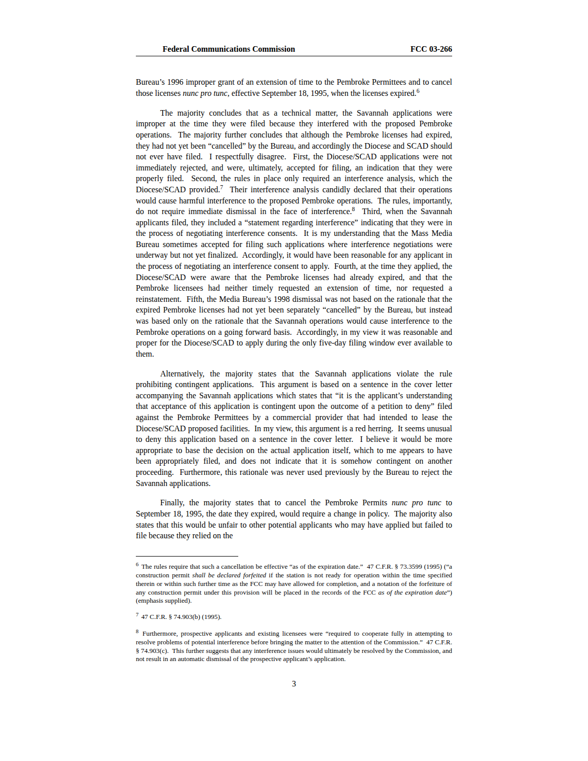Federal Communications Commission FCC 03-266
Bureau’s 1996 improper grant of an extension of time to the Pembroke Permittees and to cancel those licenses nunc pro tunc, effective September 18, 1995, when the licenses expired.6
The majority concludes that as a technical matter, the Savannah applications were improper at the time they were filed because they interfered with the proposed Pembroke operations. The majority further concludes that although the Pembroke licenses had expired, they had not yet been “cancelled” by the Bureau, and accordingly the Diocese and SCAD should not ever have filed. I respectfully disagree. First, the Diocese/SCAD applications were not immediately rejected, and were, ultimately, accepted for filing, an indication that they were properly filed. Second, the rules in place only required an interference analysis, which the Diocese/SCAD provided.7 Their interference analysis candidly declared that their operations would cause harmful interference to the proposed Pembroke operations. The rules, importantly, do not require immediate dismissal in the face of interference.8 Third, when the Savannah applicants filed, they included a “statement regarding interference” indicating that they were in the process of negotiating interference consents. It is my understanding that the Mass Media Bureau sometimes accepted for filing such applications where interference negotiations were underway but not yet finalized. Accordingly, it would have been reasonable for any applicant in the process of negotiating an interference consent to apply. Fourth, at the time they applied, the Diocese/SCAD were aware that the Pembroke licenses had already expired, and that the Pembroke licensees had neither timely requested an extension of time, nor requested a reinstatement. Fifth, the Media Bureau’s 1998 dismissal was not based on the rationale that the expired Pembroke licenses had not yet been separately “cancelled” by the Bureau, but instead was based only on the rationale that the Savannah operations would cause interference to the Pembroke operations on a going forward basis. Accordingly, in my view it was reasonable and proper for the Diocese/SCAD to apply during the only five-day filing window ever available to them.
Alternatively, the majority states that the Savannah applications violate the rule prohibiting contingent applications. This argument is based on a sentence in the cover letter accompanying the Savannah applications which states that “it is the applicant’s understanding that acceptance of this application is contingent upon the outcome of a petition to deny” filed against the Pembroke Permittees by a commercial provider that had intended to lease the Diocese/SCAD proposed facilities. In my view, this argument is a red herring. It seems unusual to deny this application based on a sentence in the cover letter. I believe it would be more appropriate to base the decision on the actual application itself, which to me appears to have been appropriately filed, and does not indicate that it is somehow contingent on another proceeding. Furthermore, this rationale was never used previously by the Bureau to reject the Savannah applications.
Finally, the majority states that to cancel the Pembroke Permits nunc pro tunc to September 18, 1995, the date they expired, would require a change in policy. The majority also states that this would be unfair to other potential applicants who may have applied but failed to file because they relied on the
6 The rules require that such a cancellation be effective “as of the expiration date.” 47 C.F.R. § 73.3599 (1995) (“a construction permit shall be declared forfeited if the station is not ready for operation within the time specified therein or within such further time as the FCC may have allowed for completion, and a notation of the forfeiture of any construction permit under this provision will be placed in the records of the FCC as of the expiration date”) (emphasis supplied).
7 47 C.F.R. § 74.903(b) (1995).
8 Furthermore, prospective applicants and existing licensees were “required to cooperate fully in attempting to resolve problems of potential interference before bringing the matter to the attention of the Commission.” 47 C.F.R. § 74.903(c). This further suggests that any interference issues would ultimately be resolved by the Commission, and not result in an automatic dismissal of the prospective applicant’s application.
3